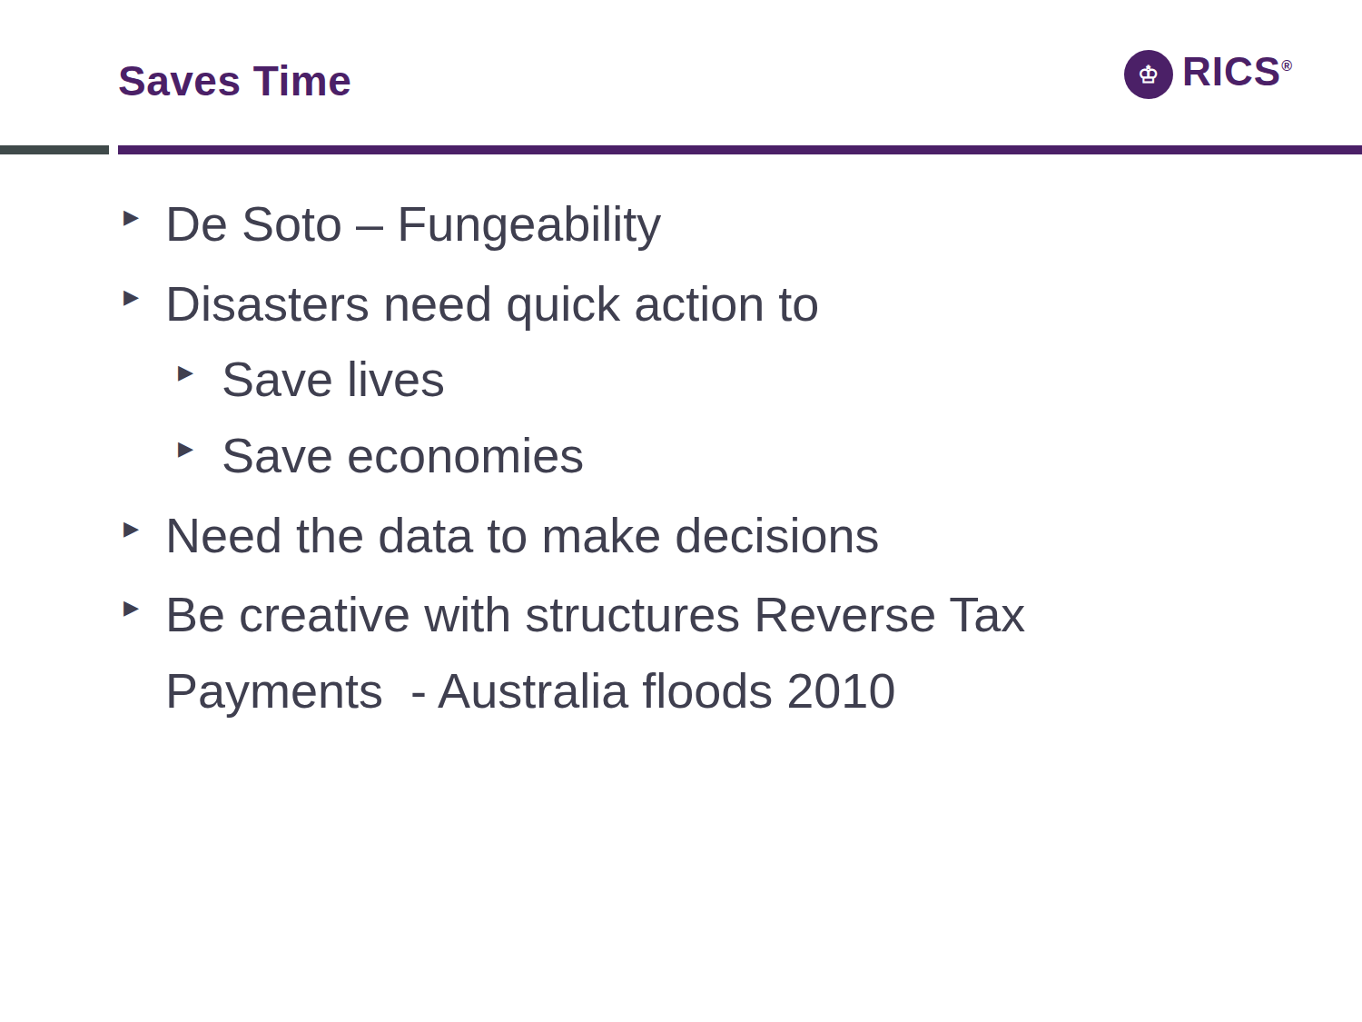Saves Time
♔RICS®
De Soto – Fungeability
Disasters need quick action to
Save lives
Save economies
Need the data to make decisions
Be creative with structures Reverse Tax Payments - Australia floods 2010